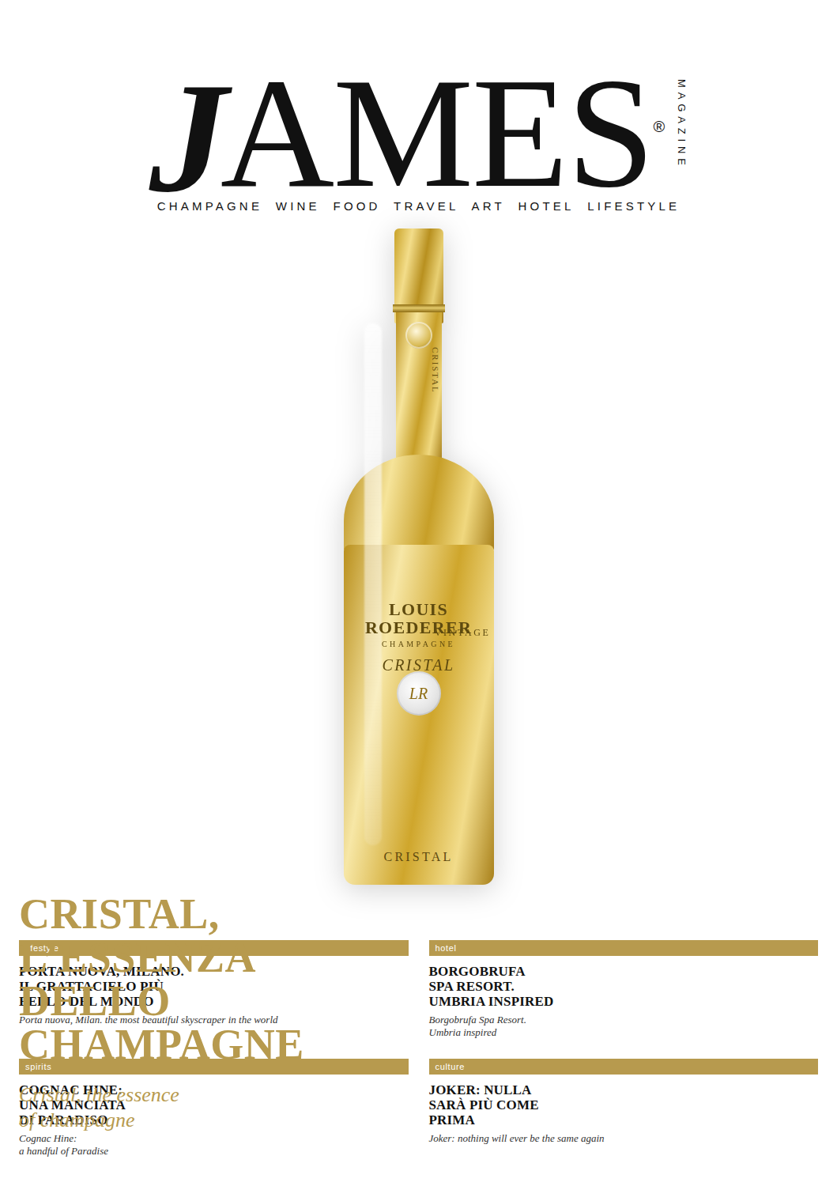COPIA OMAGGIO | N. 5 · A. II · 12.2019
J AMES® MAGAZINE
Champagne Wine Food Travel Art Hotel Lifestyle
CRISTAL
LOUIS ROEDERER
CHAMPAGNE
CRISTAL
VINTAGE
LR
CRISTAL
CRISTAL,
L’ESSENZA
DELLO
CHAMPAGNE
Cristal, the essence
of champagne
lifestyle
Porta Nuova, Milano.
Il grattacielo più
bello del mondo
Porta nuova, Milan. the most beautiful skyscraper in the world
hotel
Borgobrufa
Spa Resort.
Umbria inspired
Borgobrufa Spa Resort.
Umbria inspired
spirits
Cognac Hine:
una manciata
di Paradiso
Cognac Hine:
a handful of Paradise
culture
Joker: nulla
sarà più come
prima
Joker: nothing will ever be the same again